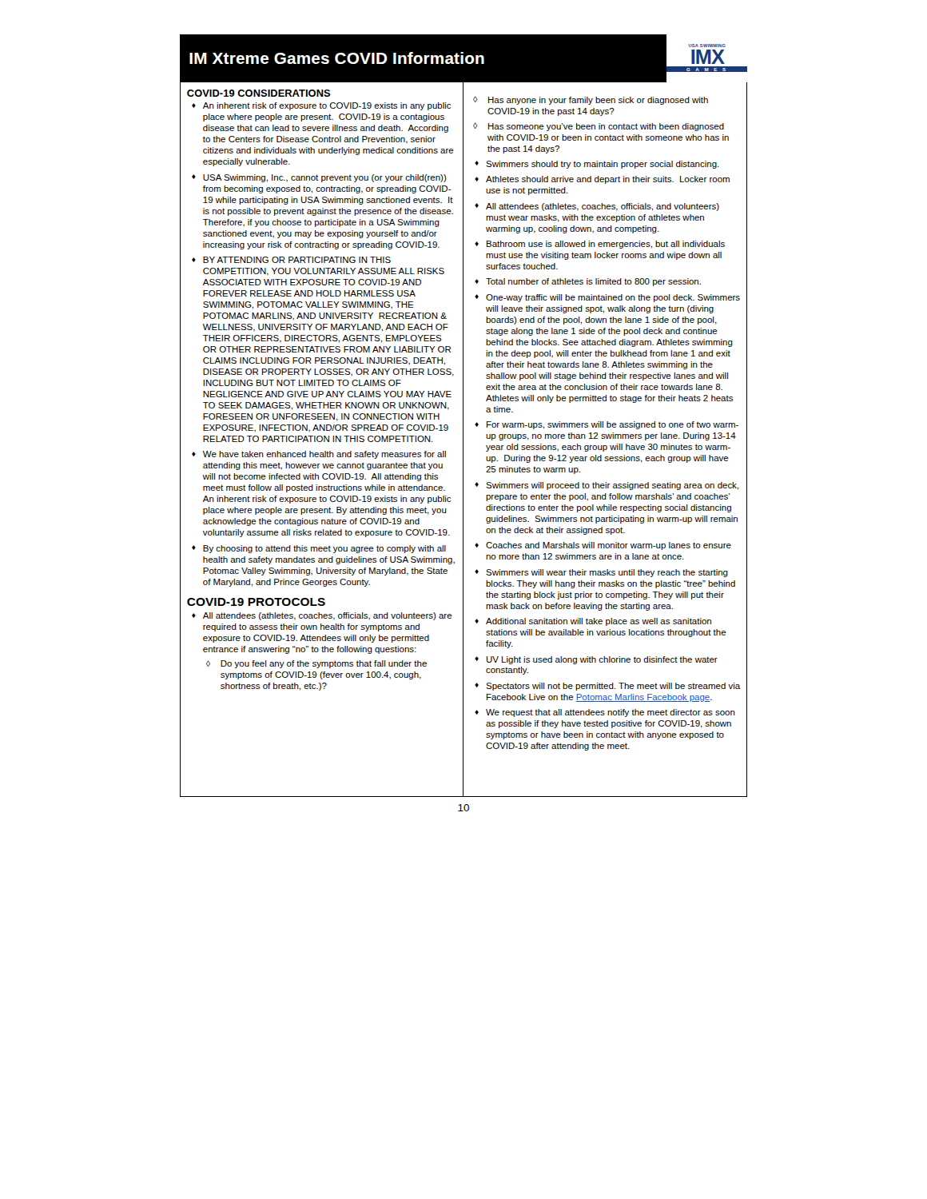IM Xtreme Games COVID Information
USA SWIMMING
IMX
G A M E S
COVID-19 CONSIDERATIONS
An inherent risk of exposure to COVID-19 exists in any public place where people are present. COVID-19 is a contagious disease that can lead to severe illness and death. According to the Centers for Disease Control and Prevention, senior citizens and individuals with underlying medical conditions are especially vulnerable.
USA Swimming, Inc., cannot prevent you (or your child(ren)) from becoming exposed to, contracting, or spreading COVID-19 while participating in USA Swimming sanctioned events. It is not possible to prevent against the presence of the disease. Therefore, if you choose to participate in a USA Swimming sanctioned event, you may be exposing yourself to and/or increasing your risk of contracting or spreading COVID-19.
By attending or participating in this competition, you voluntarily assume all risks associated with exposure to COVID-19 and forever release and hold harmless USA Swimming, Potomac Valley Swimming, the Potomac Marlins, and University Recreation & Wellness, University of Maryland, and each of their officers, directors, agents, employees or other representatives from any liability or claims including for personal injuries, death, disease or property losses, or any other loss, including but not limited to claims of negligence and give up any claims you may have to seek damages, whether known or unknown, foreseen or unforeseen, in connection with exposure, infection, and/or spread of COVID-19 related to participation in this competition.
We have taken enhanced health and safety measures for all attending this meet, however we cannot guarantee that you will not become infected with COVID-19. All attending this meet must follow all posted instructions while in attendance. An inherent risk of exposure to COVID-19 exists in any public place where people are present. By attending this meet, you acknowledge the contagious nature of COVID-19 and voluntarily assume all risks related to exposure to COVID-19.
By choosing to attend this meet you agree to comply with all health and safety mandates and guidelines of USA Swimming, Potomac Valley Swimming, University of Maryland, the State of Maryland, and Prince Georges County.
COVID-19 PROTOCOLS
All attendees (athletes, coaches, officials, and volunteers) are required to assess their own health for symptoms and exposure to COVID-19. Attendees will only be permitted entrance if answering “no” to the following questions:
Do you feel any of the symptoms that fall under the symptoms of COVID-19 (fever over 100.4, cough, shortness of breath, etc.)?
Has anyone in your family been sick or diagnosed with COVID-19 in the past 14 days?
Has someone you’ve been in contact with been diagnosed with COVID-19 or been in contact with someone who has in the past 14 days?
Swimmers should try to maintain proper social distancing.
Athletes should arrive and depart in their suits. Locker room use is not permitted.
All attendees (athletes, coaches, officials, and volunteers) must wear masks, with the exception of athletes when warming up, cooling down, and competing.
Bathroom use is allowed in emergencies, but all individuals must use the visiting team locker rooms and wipe down all surfaces touched.
Total number of athletes is limited to 800 per session.
One-way traffic will be maintained on the pool deck. Swimmers will leave their assigned spot, walk along the turn (diving boards) end of the pool, down the lane 1 side of the pool, stage along the lane 1 side of the pool deck and continue behind the blocks. See attached diagram. Athletes swimming in the deep pool, will enter the bulkhead from lane 1 and exit after their heat towards lane 8. Athletes swimming in the shallow pool will stage behind their respective lanes and will exit the area at the conclusion of their race towards lane 8. Athletes will only be permitted to stage for their heats 2 heats a time.
For warm-ups, swimmers will be assigned to one of two warm-up groups, no more than 12 swimmers per lane. During 13-14 year old sessions, each group will have 30 minutes to warm-up. During the 9-12 year old sessions, each group will have 25 minutes to warm up.
Swimmers will proceed to their assigned seating area on deck, prepare to enter the pool, and follow marshals’ and coaches’ directions to enter the pool while respecting social distancing guidelines. Swimmers not participating in warm-up will remain on the deck at their assigned spot.
Coaches and Marshals will monitor warm-up lanes to ensure no more than 12 swimmers are in a lane at once.
Swimmers will wear their masks until they reach the starting blocks. They will hang their masks on the plastic “tree” behind the starting block just prior to competing. They will put their mask back on before leaving the starting area.
Additional sanitation will take place as well as sanitation stations will be available in various locations throughout the facility.
UV Light is used along with chlorine to disinfect the water constantly.
Spectators will not be permitted. The meet will be streamed via Facebook Live on the Potomac Marlins Facebook page.
We request that all attendees notify the meet director as soon as possible if they have tested positive for COVID-19, shown symptoms or have been in contact with anyone exposed to COVID-19 after attending the meet.
10